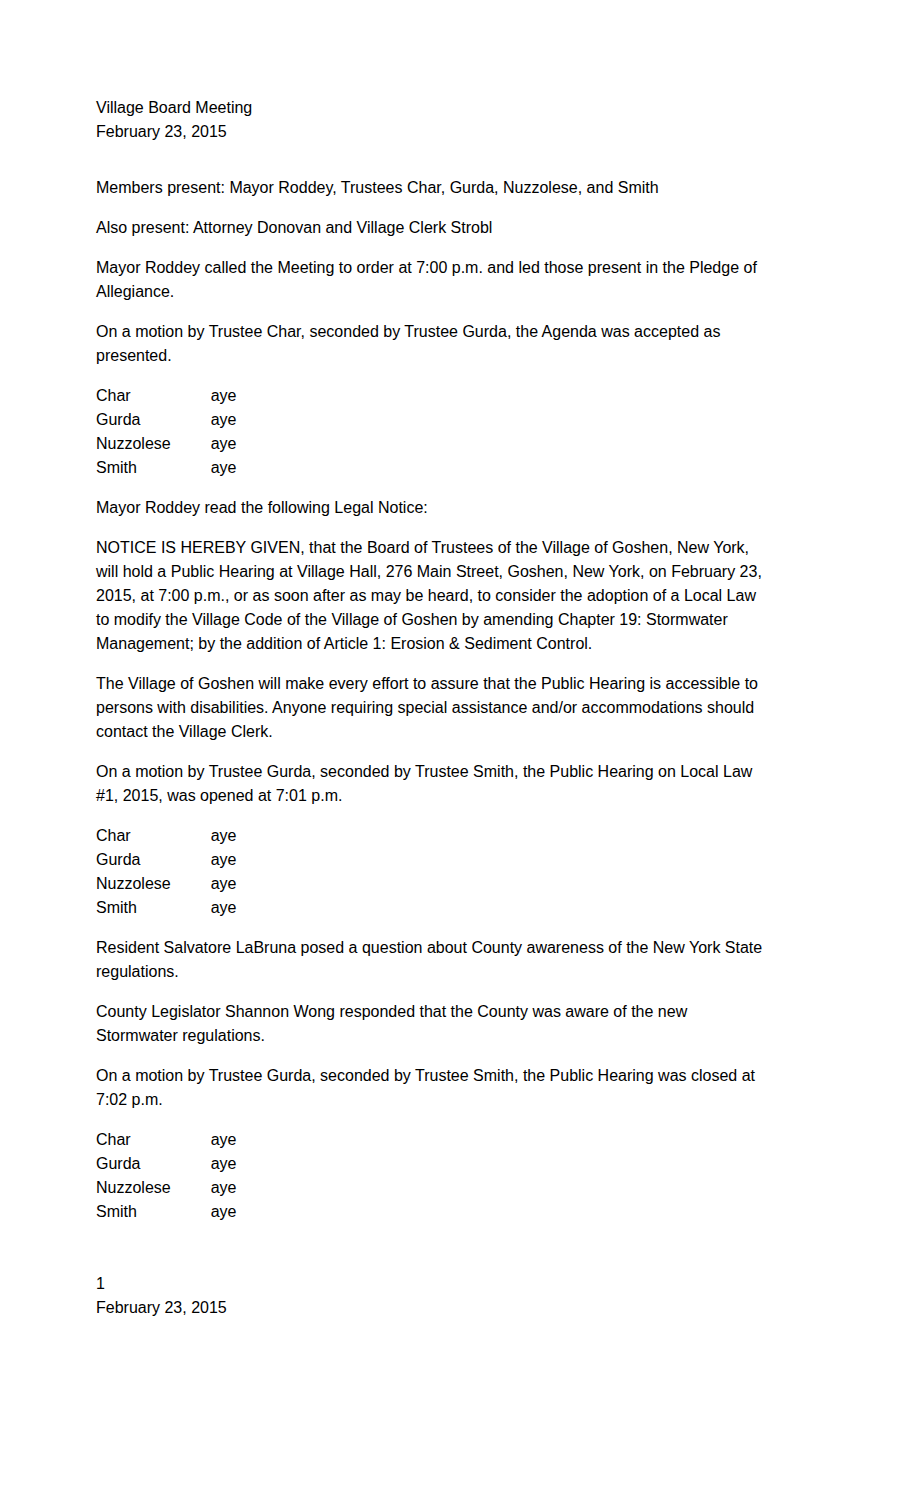Village Board Meeting
February 23, 2015
Members present: Mayor Roddey, Trustees Char, Gurda, Nuzzolese, and Smith
Also present: Attorney Donovan and Village Clerk Strobl
Mayor Roddey called the Meeting to order at 7:00 p.m. and led those present in the Pledge of Allegiance.
On a motion by Trustee Char, seconded by Trustee Gurda, the Agenda was accepted as presented.
| Char | aye |
| Gurda | aye |
| Nuzzolese | aye |
| Smith | aye |
Mayor Roddey read the following Legal Notice:
NOTICE IS HEREBY GIVEN, that the Board of Trustees of the Village of Goshen, New York, will hold a Public Hearing at Village Hall, 276 Main Street, Goshen, New York, on February 23, 2015, at 7:00 p.m., or as soon after as may be heard, to consider the adoption of a Local Law to modify the Village Code of the Village of Goshen by amending Chapter 19: Stormwater Management; by the addition of Article 1: Erosion & Sediment Control.
The Village of Goshen will make every effort to assure that the Public Hearing is accessible to persons with disabilities. Anyone requiring special assistance and/or accommodations should contact the Village Clerk.
On a motion by Trustee Gurda, seconded by Trustee Smith, the Public Hearing on Local Law #1, 2015, was opened at 7:01 p.m.
| Char | aye |
| Gurda | aye |
| Nuzzolese | aye |
| Smith | aye |
Resident Salvatore LaBruna posed a question about County awareness of the New York State regulations.
County Legislator Shannon Wong responded that the County was aware of the new Stormwater regulations.
On a motion by Trustee Gurda, seconded by Trustee Smith, the Public Hearing was closed at 7:02 p.m.
| Char | aye |
| Gurda | aye |
| Nuzzolese | aye |
| Smith | aye |
1
February 23, 2015